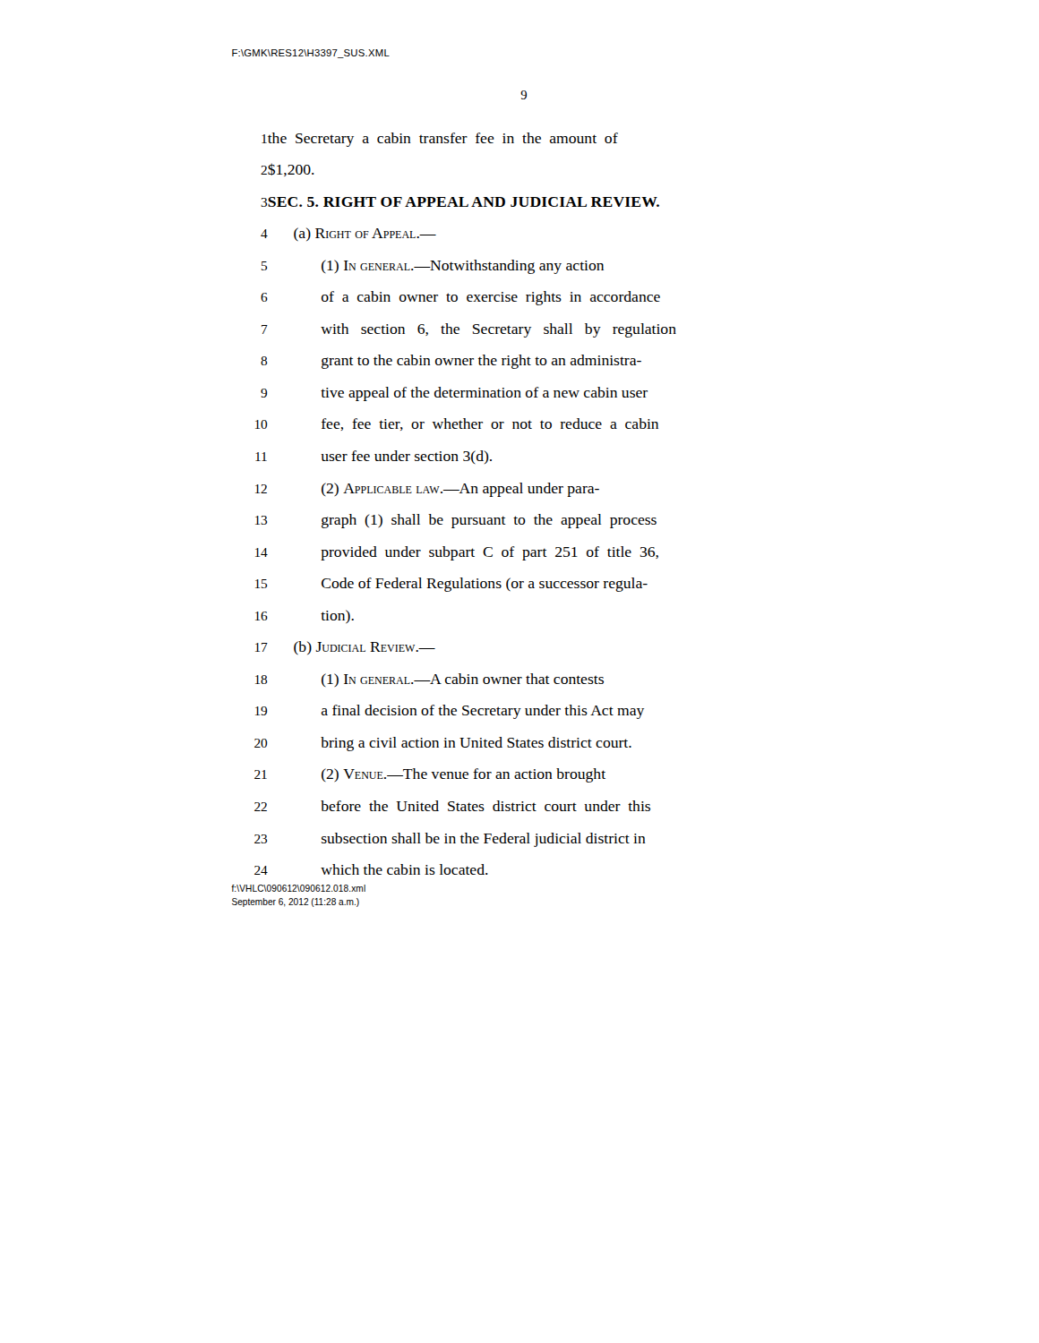F:\GMK\RES12\H3397_SUS.XML
9
| 1 | the Secretary a cabin transfer fee in the amount of |
| 2 | $1,200. |
| 3 | SEC. 5. RIGHT OF APPEAL AND JUDICIAL REVIEW. |
| 4 | (a) Right of Appeal .— |
| 5 | (1) In general .—Notwithstanding any action |
| 6 | of a cabin owner to exercise rights in accordance |
| 7 | with section 6, the Secretary shall by regulation |
| 8 | grant to the cabin owner the right to an administra- |
| 9 | tive appeal of the determination of a new cabin user |
| 10 | fee, fee tier, or whether or not to reduce a cabin |
| 11 | user fee under section 3(d). |
| 12 | (2) Applicable law .—An appeal under para- |
| 13 | graph (1) shall be pursuant to the appeal process |
| 14 | provided under subpart C of part 251 of title 36, |
| 15 | Code of Federal Regulations (or a successor regula- |
| 16 | tion). |
| 17 | (b) Judicial Review .— |
| 18 | (1) In general .—A cabin owner that contests |
| 19 | a final decision of the Secretary under this Act may |
| 20 | bring a civil action in United States district court. |
| 21 | (2) Venue .—The venue for an action brought |
| 22 | before the United States district court under this |
| 23 | subsection shall be in the Federal judicial district in |
| 24 | which the cabin is located. |
f:\VHLC\090612\090612.018.xml
September 6, 2012 (11:28 a.m.)